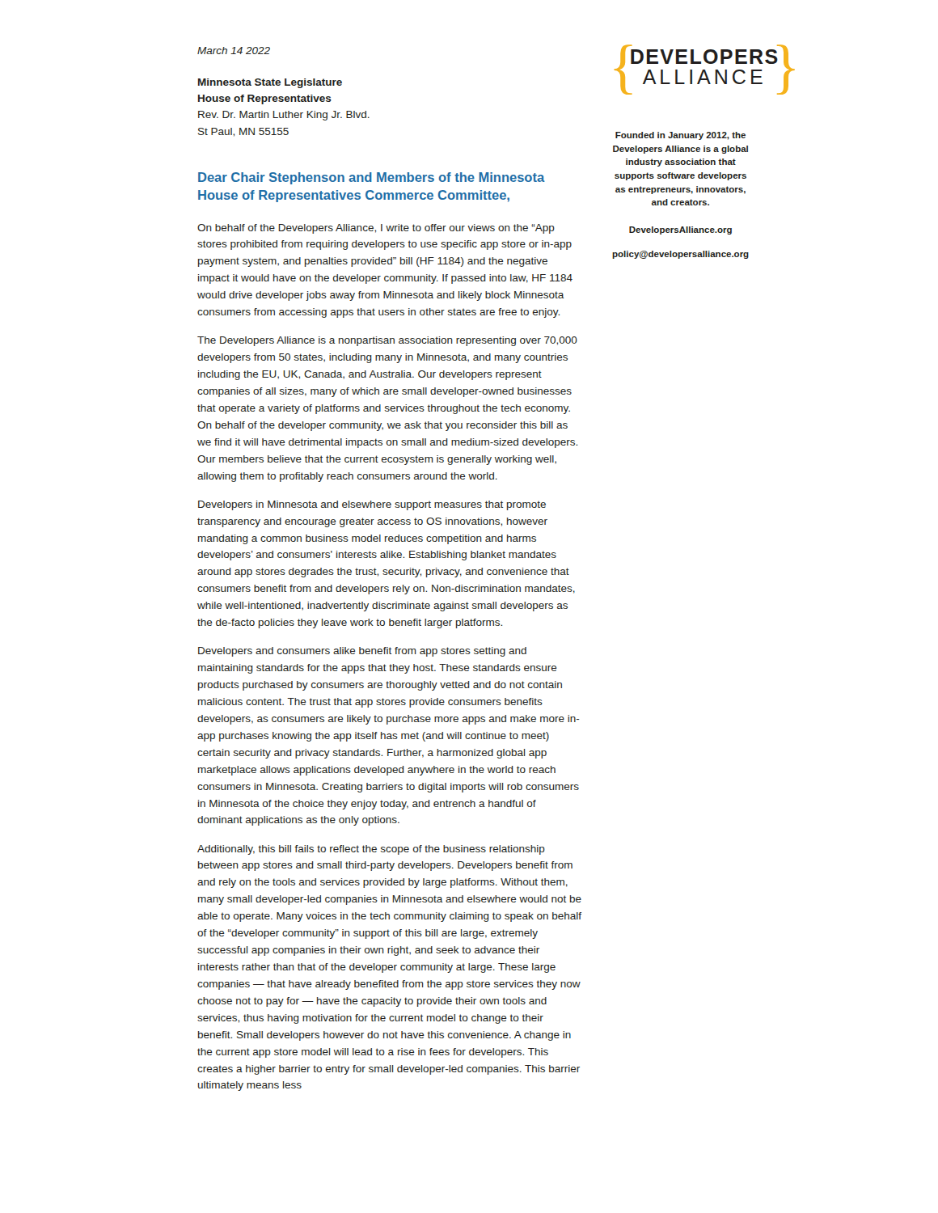March 14 2022
Minnesota State Legislature
House of Representatives
Rev. Dr. Martin Luther King Jr. Blvd.
St Paul, MN 55155
Dear Chair Stephenson and Members of the Minnesota House of Representatives Commerce Committee,
On behalf of the Developers Alliance, I write to offer our views on the “App stores prohibited from requiring developers to use specific app store or in-app payment system, and penalties provided” bill (HF 1184) and the negative impact it would have on the developer community. If passed into law, HF 1184 would drive developer jobs away from Minnesota and likely block Minnesota consumers from accessing apps that users in other states are free to enjoy.
The Developers Alliance is a nonpartisan association representing over 70,000 developers from 50 states, including many in Minnesota, and many countries including the EU, UK, Canada, and Australia. Our developers represent companies of all sizes, many of which are small developer-owned businesses that operate a variety of platforms and services throughout the tech economy. On behalf of the developer community, we ask that you reconsider this bill as we find it will have detrimental impacts on small and medium-sized developers. Our members believe that the current ecosystem is generally working well, allowing them to profitably reach consumers around the world.
Developers in Minnesota and elsewhere support measures that promote transparency and encourage greater access to OS innovations, however mandating a common business model reduces competition and harms developers’ and consumers' interests alike. Establishing blanket mandates around app stores degrades the trust, security, privacy, and convenience that consumers benefit from and developers rely on. Non-discrimination mandates, while well-intentioned, inadvertently discriminate against small developers as the de-facto policies they leave work to benefit larger platforms.
Developers and consumers alike benefit from app stores setting and maintaining standards for the apps that they host. These standards ensure products purchased by consumers are thoroughly vetted and do not contain malicious content. The trust that app stores provide consumers benefits developers, as consumers are likely to purchase more apps and make more in-app purchases knowing the app itself has met (and will continue to meet) certain security and privacy standards. Further, a harmonized global app marketplace allows applications developed anywhere in the world to reach consumers in Minnesota. Creating barriers to digital imports will rob consumers in Minnesota of the choice they enjoy today, and entrench a handful of dominant applications as the only options.
Additionally, this bill fails to reflect the scope of the business relationship between app stores and small third-party developers. Developers benefit from and rely on the tools and services provided by large platforms. Without them, many small developer-led companies in Minnesota and elsewhere would not be able to operate. Many voices in the tech community claiming to speak on behalf of the “developer community” in support of this bill are large, extremely successful app companies in their own right, and seek to advance their interests rather than that of the developer community at large. These large companies — that have already benefited from the app store services they now choose not to pay for — have the capacity to provide their own tools and services, thus having motivation for the current model to change to their benefit. Small developers however do not have this convenience. A change in the current app store model will lead to a rise in fees for developers. This creates a higher barrier to entry for small developer-led companies. This barrier ultimately means less
{
DEVELOPERS
ALLIANCE
}
Founded in January 2012, the Developers Alliance is a global industry association that supports software developers as entrepreneurs, innovators, and creators.
DevelopersAlliance.org
policy@developersalliance.org